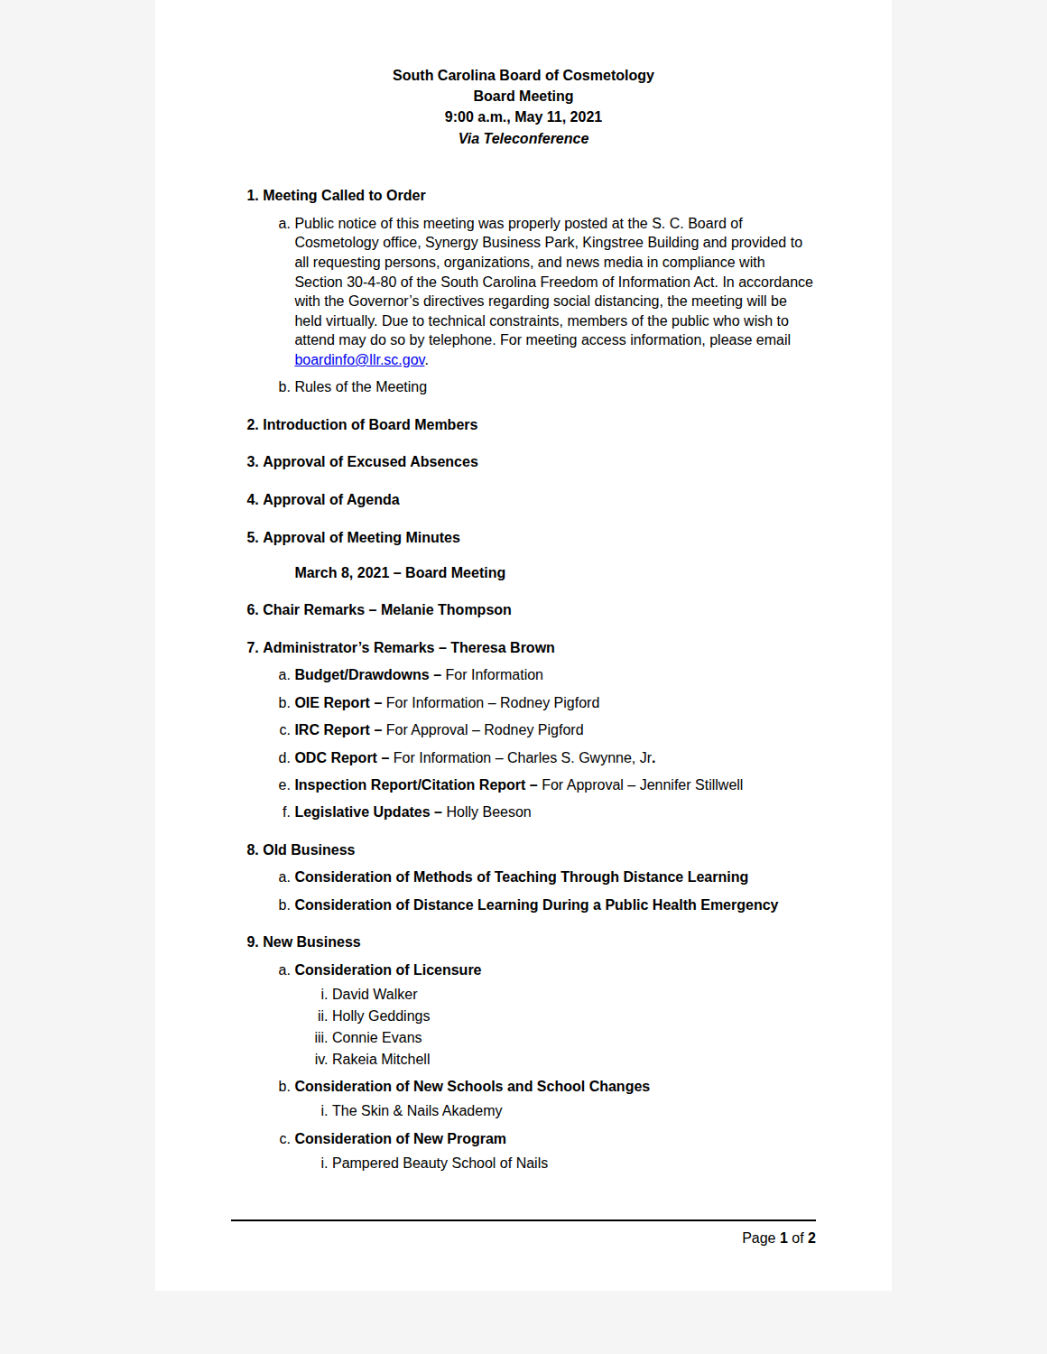South Carolina Board of Cosmetology
Board Meeting
9:00 a.m., May 11, 2021
Via Teleconference
Meeting Called to Order
Public notice of this meeting was properly posted at the S. C. Board of Cosmetology office, Synergy Business Park, Kingstree Building and provided to all requesting persons, organizations, and news media in compliance with Section 30-4-80 of the South Carolina Freedom of Information Act. In accordance with the Governor’s directives regarding social distancing, the meeting will be held virtually. Due to technical constraints, members of the public who wish to attend may do so by telephone. For meeting access information, please email boardinfo@llr.sc.gov.
Rules of the Meeting
Introduction of Board Members
Approval of Excused Absences
Approval of Agenda
Approval of Meeting Minutes
March 8, 2021 – Board Meeting
Chair Remarks – Melanie Thompson
Administrator’s Remarks – Theresa Brown
Budget/Drawdowns – For Information
OIE Report – For Information – Rodney Pigford
IRC Report – For Approval – Rodney Pigford
ODC Report – For Information – Charles S. Gwynne, Jr.
Inspection Report/Citation Report – For Approval – Jennifer Stillwell
Legislative Updates – Holly Beeson
Old Business
Consideration of Methods of Teaching Through Distance Learning
Consideration of Distance Learning During a Public Health Emergency
New Business
Consideration of Licensure
David Walker
Holly Geddings
Connie Evans
Rakeia Mitchell
Consideration of New Schools and School Changes
The Skin & Nails Akademy
Consideration of New Program
Pampered Beauty School of Nails
Page 1 of 2